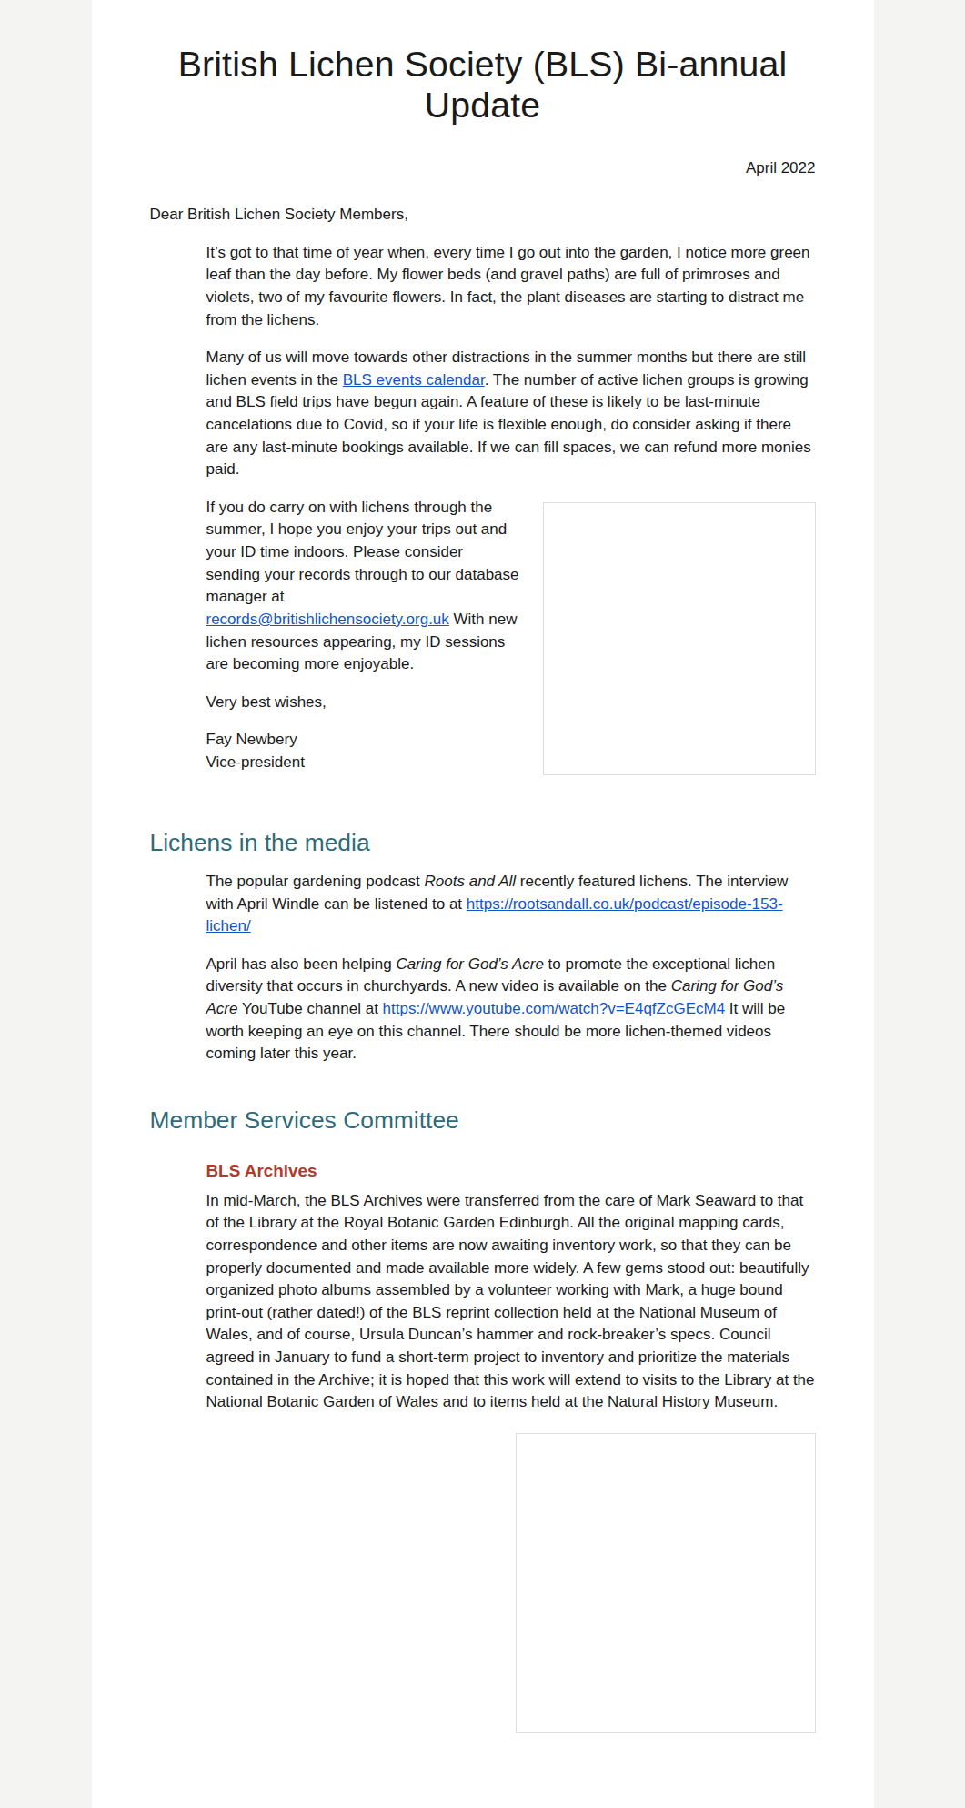British Lichen Society (BLS) Bi-annual Update
April 2022
Dear British Lichen Society Members,
It’s got to that time of year when, every time I go out into the garden, I notice more green leaf than the day before. My flower beds (and gravel paths) are full of primroses and violets, two of my favourite flowers. In fact, the plant diseases are starting to distract me from the lichens.
Many of us will move towards other distractions in the summer months but there are still lichen events in the BLS events calendar. The number of active lichen groups is growing and BLS field trips have begun again. A feature of these is likely to be last-minute cancelations due to Covid, so if your life is flexible enough, do consider asking if there are any last-minute bookings available. If we can fill spaces, we can refund more monies paid.
If you do carry on with lichens through the summer, I hope you enjoy your trips out and your ID time indoors. Please consider sending your records through to our database manager at records@britishlichensociety.org.uk With new lichen resources appearing, my ID sessions are becoming more enjoyable.
Very best wishes,
Fay Newbery
Vice-president
Lichens in the media
The popular gardening podcast Roots and All recently featured lichens. The interview with April Windle can be listened to at https://rootsandall.co.uk/podcast/episode-153-lichen/
April has also been helping Caring for God’s Acre to promote the exceptional lichen diversity that occurs in churchyards. A new video is available on the Caring for God’s Acre YouTube channel at https://www.youtube.com/watch?v=E4qfZcGEcM4 It will be worth keeping an eye on this channel. There should be more lichen-themed videos coming later this year.
Member Services Committee
BLS Archives
In mid-March, the BLS Archives were transferred from the care of Mark Seaward to that of the Library at the Royal Botanic Garden Edinburgh. All the original mapping cards, correspondence and other items are now awaiting inventory work, so that they can be properly documented and made available more widely. A few gems stood out: beautifully organized photo albums assembled by a volunteer working with Mark, a huge bound print-out (rather dated!) of the BLS reprint collection held at the National Museum of Wales, and of course, Ursula Duncan’s hammer and rock-breaker’s specs. Council agreed in January to fund a short-term project to inventory and prioritize the materials contained in the Archive; it is hoped that this work will extend to visits to the Library at the National Botanic Garden of Wales and to items held at the Natural History Museum.